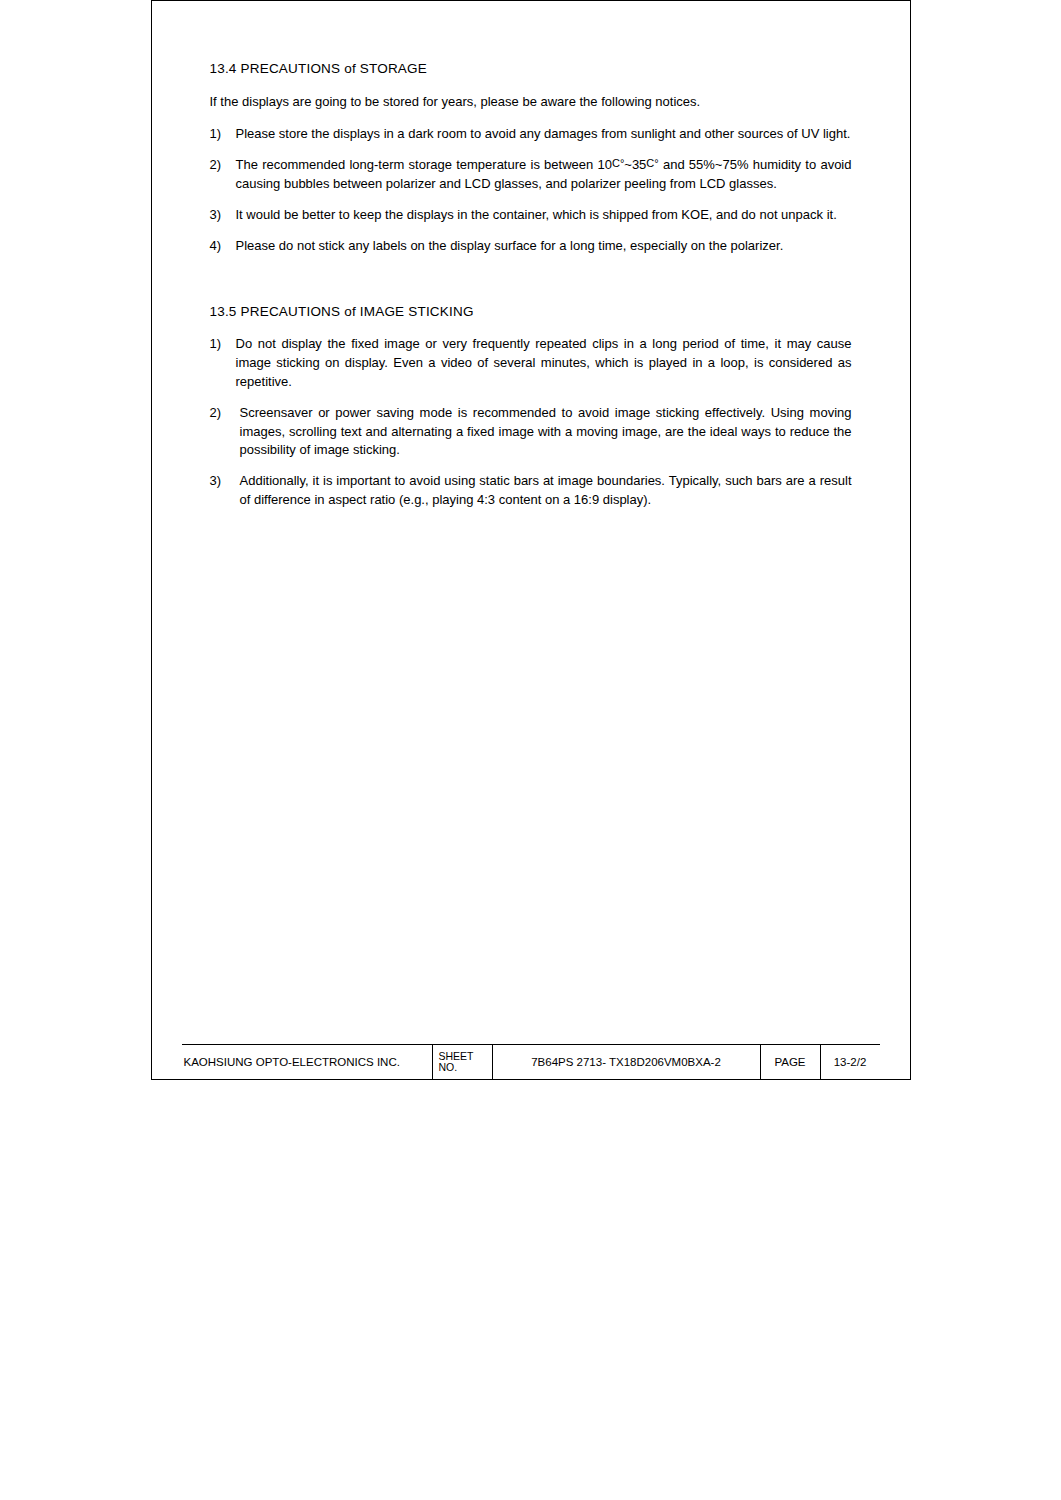13.4 PRECAUTIONS of STORAGE
If the displays are going to be stored for years, please be aware the following notices.
1) Please store the displays in a dark room to avoid any damages from sunlight and other sources of UV light.
2) The recommended long-term storage temperature is between 10C°~35C° and 55%~75% humidity to avoid causing bubbles between polarizer and LCD glasses, and polarizer peeling from LCD glasses.
3) It would be better to keep the displays in the container, which is shipped from KOE, and do not unpack it.
4) Please do not stick any labels on the display surface for a long time, especially on the polarizer.
13.5 PRECAUTIONS of IMAGE STICKING
1) Do not display the fixed image or very frequently repeated clips in a long period of time, it may cause image sticking on display. Even a video of several minutes, which is played in a loop, is considered as repetitive.
2) Screensaver or power saving mode is recommended to avoid image sticking effectively. Using moving images, scrolling text and alternating a fixed image with a moving image, are the ideal ways to reduce the possibility of image sticking.
3) Additionally, it is important to avoid using static bars at image boundaries. Typically, such bars are a result of difference in aspect ratio (e.g., playing 4:3 content on a 16:9 display).
KAOHSIUNG OPTO-ELECTRONICS INC.
SHEET NO.
7B64PS 2713- TX18D206VM0BXA-2
PAGE
13-2/2